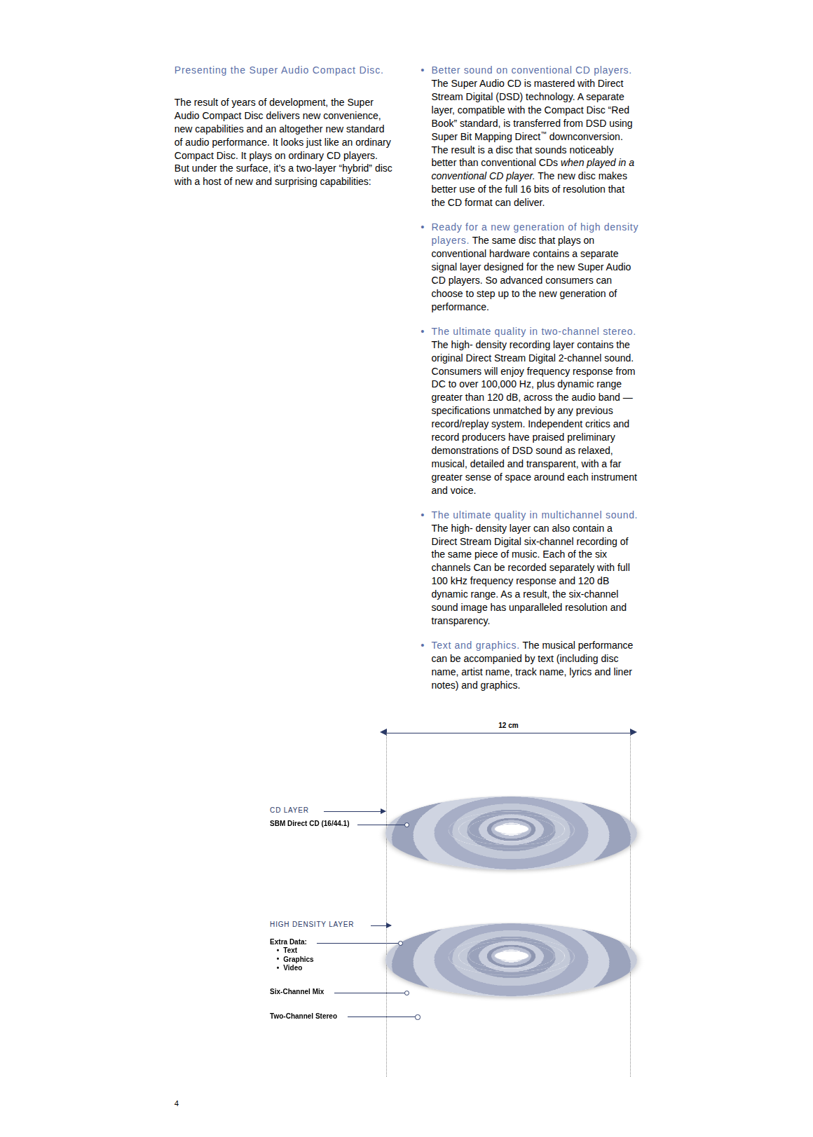Presenting the Super Audio Compact Disc.
The result of years of development, the Super Audio Compact Disc delivers new convenience, new capabilities and an altogether new standard of audio performance. It looks just like an ordinary Compact Disc. It plays on ordinary CD players. But under the surface, it’s a two-layer “hybrid” disc with a host of new and surprising capabilities:
Better sound on conventional CD players. The Super Audio CD is mastered with Direct Stream Digital (DSD) technology. A separate layer, compatible with the Compact Disc “Red Book” standard, is transferred from DSD using Super Bit Mapping Direct™ downconversion. The result is a disc that sounds noticeably better than conventional CDs when played in a conventional CD player. The new disc makes better use of the full 16 bits of resolution that the CD format can deliver.
Ready for a new generation of high density players. The same disc that plays on conventional hardware contains a separate signal layer designed for the new Super Audio CD players. So advanced consumers can choose to step up to the new generation of performance.
The ultimate quality in two-channel stereo. The high- density recording layer contains the original Direct Stream Digital 2-channel sound. Consumers will enjoy frequency response from DC to over 100,000 Hz, plus dynamic range greater than 120 dB, across the audio band — specifications unmatched by any previous record/replay system. Independent critics and record producers have praised preliminary demonstrations of DSD sound as relaxed, musical, detailed and transparent, with a far greater sense of space around each instrument and voice.
The ultimate quality in multichannel sound. The high- density layer can also contain a Direct Stream Digital six-channel recording of the same piece of music. Each of the six channels Can be recorded separately with full 100 kHz frequency response and 120 dB dynamic range. As a result, the six-channel sound image has unparalleled resolution and transparency.
Text and graphics. The musical performance can be accompanied by text (including disc name, artist name, track name, lyrics and liner notes) and graphics.
12 cm
CD LAYER
SBM Direct CD (16/44.1)
HIGH DENSITY LAYER
Extra Data:
Text Graphics Video
Six-Channel Mix
Two-Channel Stereo
4